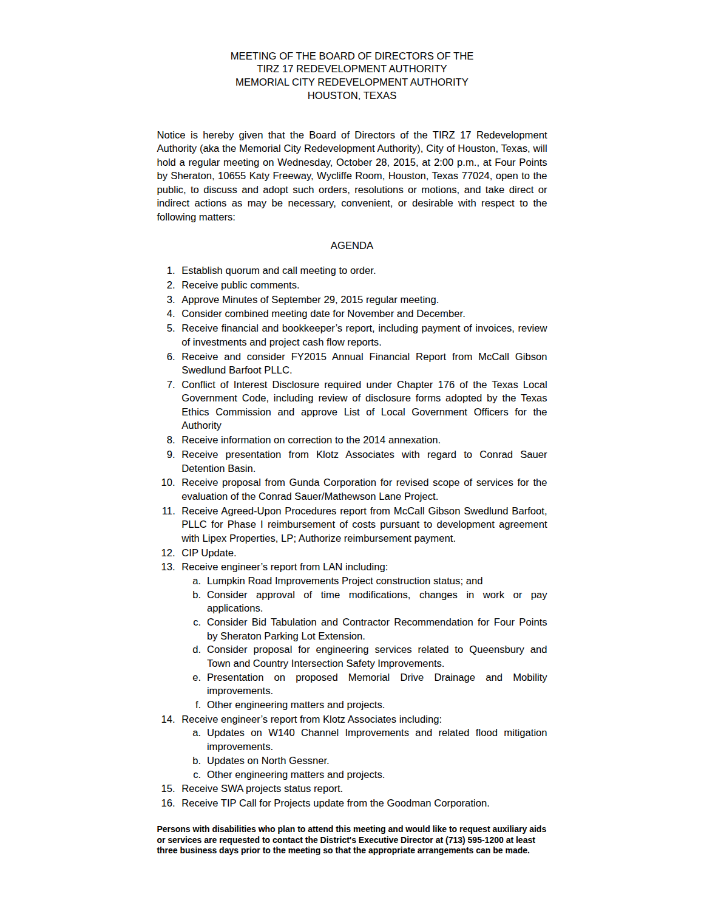MEETING OF THE BOARD OF DIRECTORS OF THE
TIRZ 17 REDEVELOPMENT AUTHORITY
MEMORIAL CITY REDEVELOPMENT AUTHORITY
HOUSTON, TEXAS
Notice is hereby given that the Board of Directors of the TIRZ 17 Redevelopment Authority (aka the Memorial City Redevelopment Authority), City of Houston, Texas, will hold a regular meeting on Wednesday, October 28, 2015, at 2:00 p.m., at Four Points by Sheraton, 10655 Katy Freeway, Wycliffe Room, Houston, Texas 77024, open to the public, to discuss and adopt such orders, resolutions or motions, and take direct or indirect actions as may be necessary, convenient, or desirable with respect to the following matters:
AGENDA
Establish quorum and call meeting to order.
Receive public comments.
Approve Minutes of September 29, 2015 regular meeting.
Consider combined meeting date for November and December.
Receive financial and bookkeeper’s report, including payment of invoices, review of investments and project cash flow reports.
Receive and consider FY2015 Annual Financial Report from McCall Gibson Swedlund Barfoot PLLC.
Conflict of Interest Disclosure required under Chapter 176 of the Texas Local Government Code, including review of disclosure forms adopted by the Texas Ethics Commission and approve List of Local Government Officers for the Authority
Receive information on correction to the 2014 annexation.
Receive presentation from Klotz Associates with regard to Conrad Sauer Detention Basin.
Receive proposal from Gunda Corporation for revised scope of services for the evaluation of the Conrad Sauer/Mathewson Lane Project.
Receive Agreed-Upon Procedures report from McCall Gibson Swedlund Barfoot, PLLC for Phase I reimbursement of costs pursuant to development agreement with Lipex Properties, LP; Authorize reimbursement payment.
CIP Update.
Receive engineer’s report from LAN including:
Lumpkin Road Improvements Project construction status; and
Consider approval of time modifications, changes in work or pay applications.
Consider Bid Tabulation and Contractor Recommendation for Four Points by Sheraton Parking Lot Extension.
Consider proposal for engineering services related to Queensbury and Town and Country Intersection Safety Improvements.
Presentation on proposed Memorial Drive Drainage and Mobility improvements.
Other engineering matters and projects.
Receive engineer’s report from Klotz Associates including:
Updates on W140 Channel Improvements and related flood mitigation improvements.
Updates on North Gessner.
Other engineering matters and projects.
Receive SWA projects status report.
Receive TIP Call for Projects update from the Goodman Corporation.
Persons with disabilities who plan to attend this meeting and would like to request auxiliary aids or services are requested to contact the District's Executive Director at (713) 595-1200 at least three business days prior to the meeting so that the appropriate arrangements can be made.